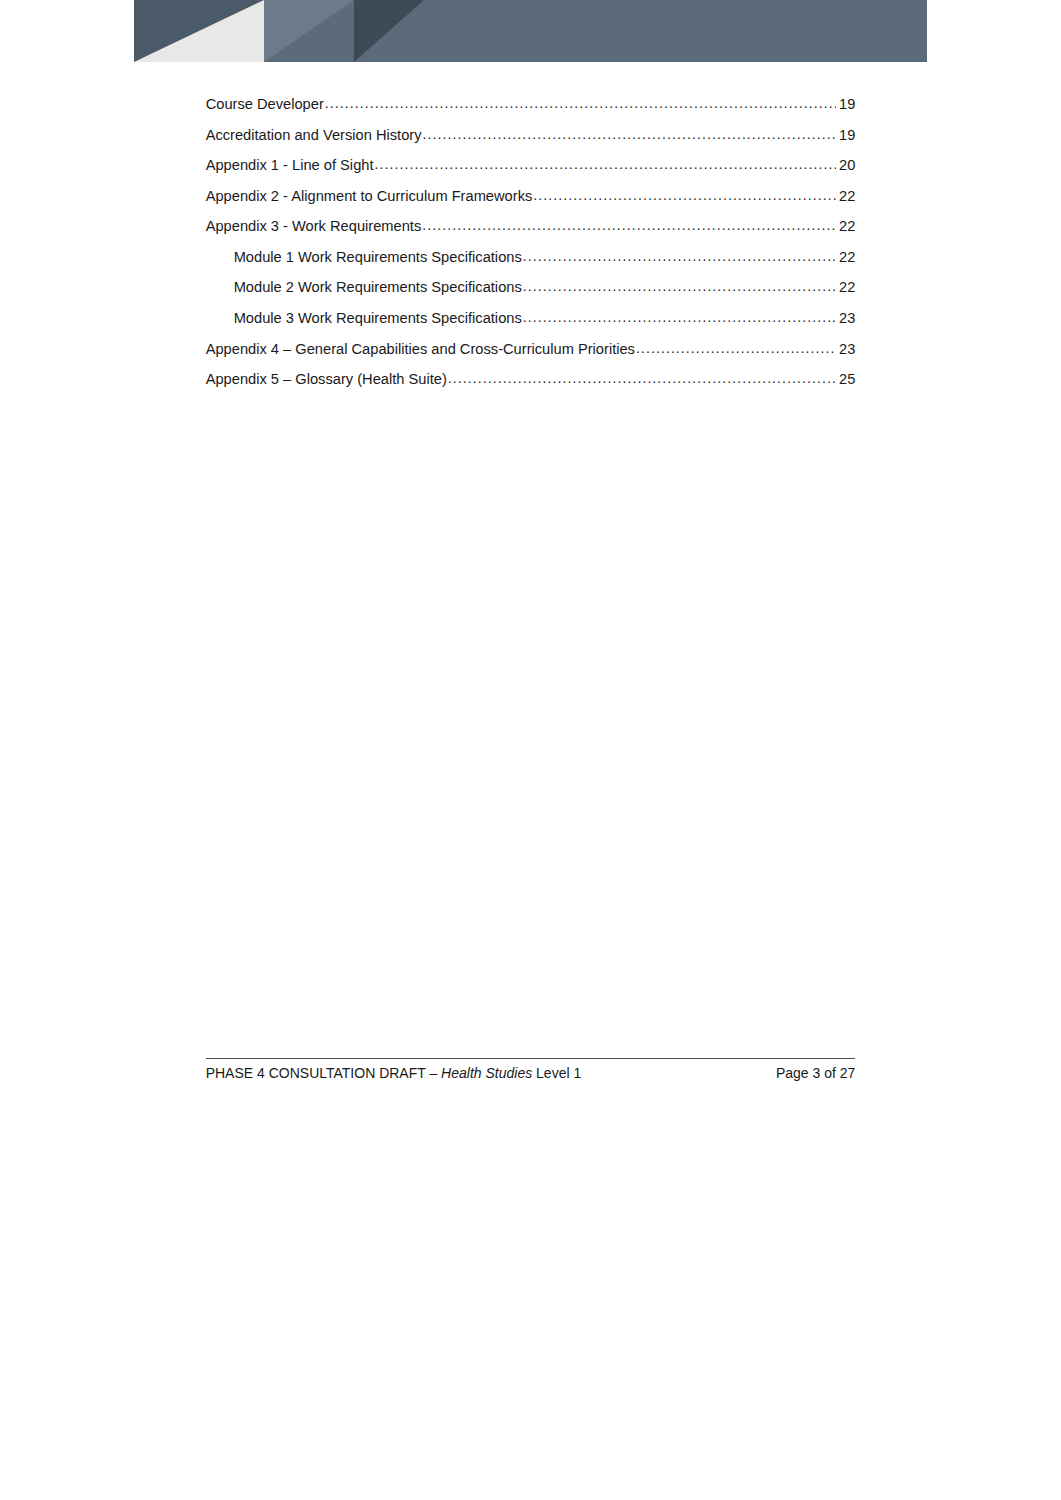Course Developer ........................................................................................................................................................................... 19
Accreditation and Version History ......................................................................................................................... 19
Appendix 1 - Line of Sight ....................................................................................................................................... 20
Appendix 2 - Alignment to Curriculum Frameworks ................................................................................. 22
Appendix 3 - Work Requirements ......................................................................................................... 22
Module 1 Work Requirements Specifications ......................................................................................... 22
Module 2 Work Requirements Specifications ......................................................................................... 22
Module 3 Work Requirements Specifications ......................................................................................... 23
Appendix 4 – General Capabilities and Cross-Curriculum Priorities ..................................................... 23
Appendix 5 – Glossary (Health Suite) ................................................................................................... 25
PHASE 4 CONSULTATION DRAFT – Health Studies Level 1
Page 3 of 27